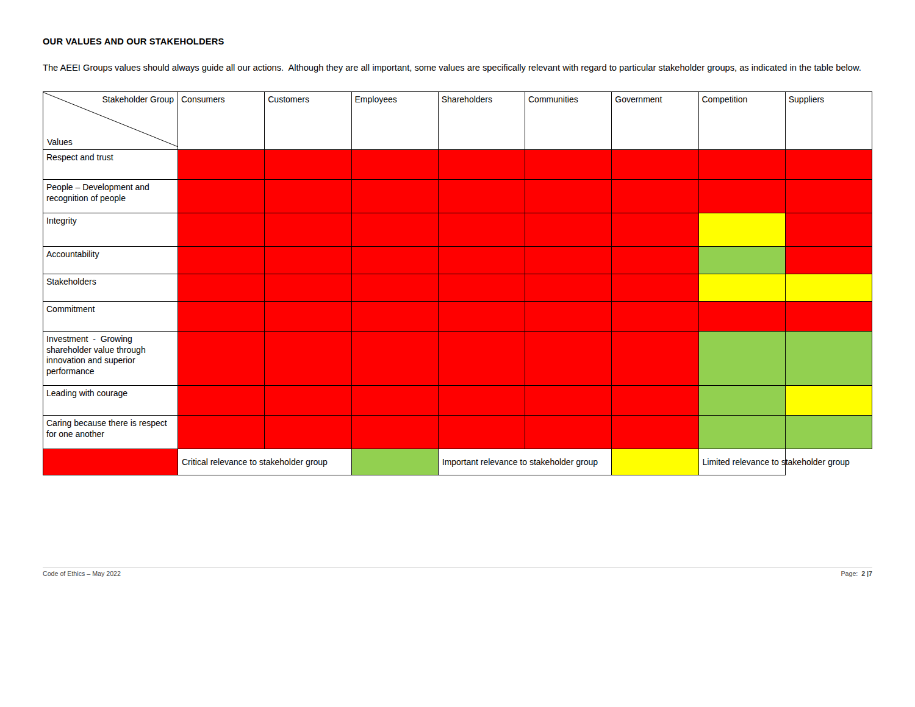OUR VALUES AND OUR STAKEHOLDERS
The AEEI Groups values should always guide all our actions. Although they are all important, some values are specifically relevant with regard to particular stakeholder groups, as indicated in the table below.
| Stakeholder Group Values | Consumers | Customers | Employees | Shareholders | Communities | Government | Competition | Suppliers |
| --- | --- | --- | --- | --- | --- | --- | --- | --- |
| Respect and trust | | | | | | | | |
| People – Development and recognition of people | | | | | | | | |
| Integrity | | | | | | | | |
| Accountability | | | | | | | | |
| Stakeholders | | | | | | | | |
| Commitment | | | | | | | | |
| Investment - Growing shareholder value through innovation and superior performance | | | | | | | | |
| Leading with courage | | | | | | | | |
| Caring because there is respect for one another | | | | | | | | |
| | Critical relevance to stakeholder group | | Important relevance to stakeholder group | | Limited relevance to stakeholder group |
Code of Ethics – May 2022 Page: 2 |7